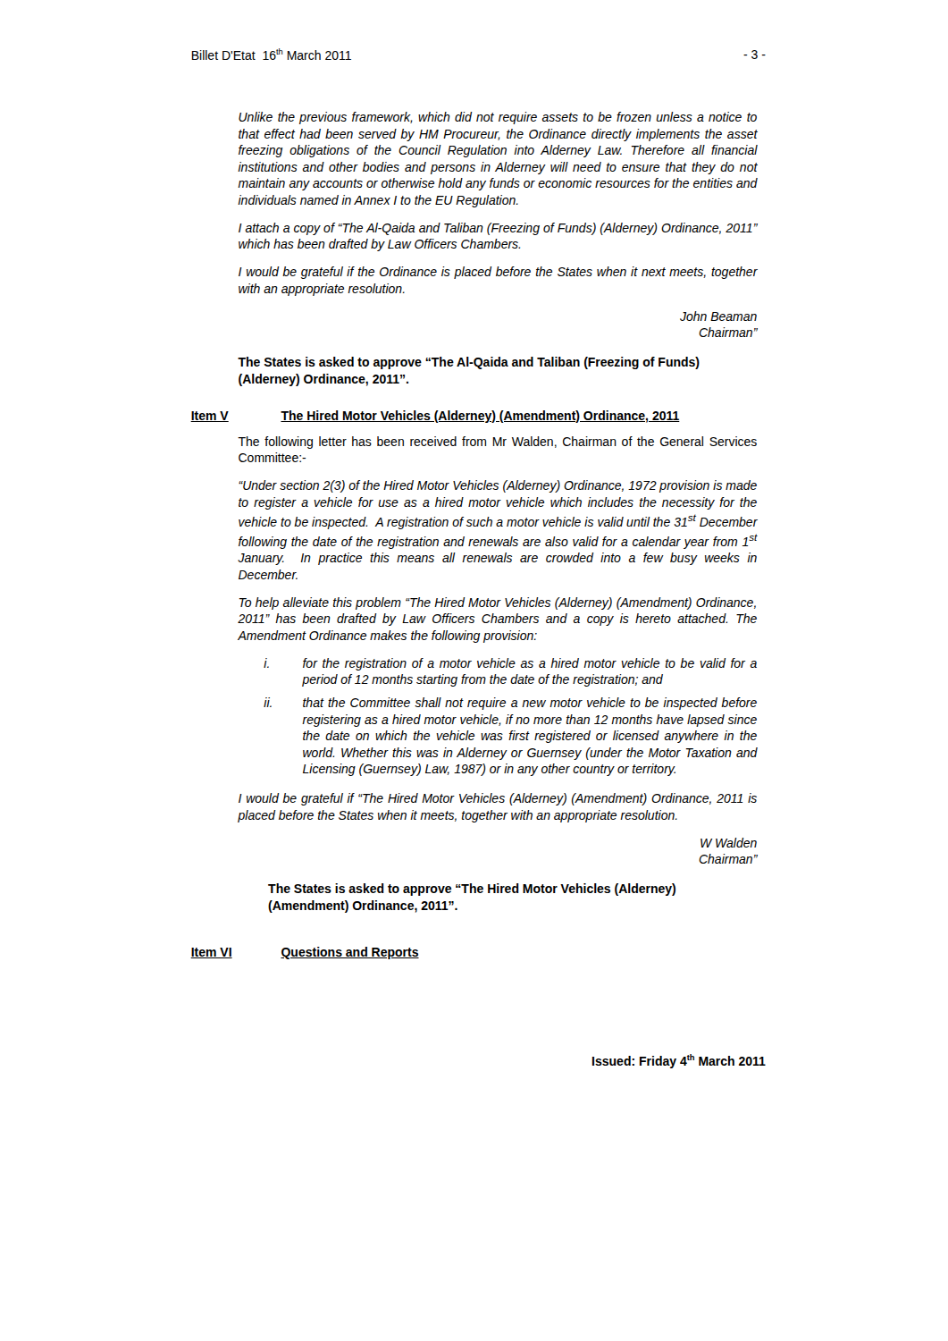Billet D'Etat 16th March 2011
- 3 -
Unlike the previous framework, which did not require assets to be frozen unless a notice to that effect had been served by HM Procureur, the Ordinance directly implements the asset freezing obligations of the Council Regulation into Alderney Law. Therefore all financial institutions and other bodies and persons in Alderney will need to ensure that they do not maintain any accounts or otherwise hold any funds or economic resources for the entities and individuals named in Annex I to the EU Regulation.
I attach a copy of “The Al-Qaida and Taliban (Freezing of Funds) (Alderney) Ordinance, 2011” which has been drafted by Law Officers Chambers.
I would be grateful if the Ordinance is placed before the States when it next meets, together with an appropriate resolution.
John Beaman
Chairman”
The States is asked to approve “The Al-Qaida and Taliban (Freezing of Funds) (Alderney) Ordinance, 2011”.
Item V The Hired Motor Vehicles (Alderney) (Amendment) Ordinance, 2011
The following letter has been received from Mr Walden, Chairman of the General Services Committee:-
“Under section 2(3) of the Hired Motor Vehicles (Alderney) Ordinance, 1972 provision is made to register a vehicle for use as a hired motor vehicle which includes the necessity for the vehicle to be inspected. A registration of such a motor vehicle is valid until the 31st December following the date of the registration and renewals are also valid for a calendar year from 1st January. In practice this means all renewals are crowded into a few busy weeks in December.
To help alleviate this problem “The Hired Motor Vehicles (Alderney) (Amendment) Ordinance, 2011” has been drafted by Law Officers Chambers and a copy is hereto attached. The Amendment Ordinance makes the following provision:
i. for the registration of a motor vehicle as a hired motor vehicle to be valid for a period of 12 months starting from the date of the registration; and
ii. that the Committee shall not require a new motor vehicle to be inspected before registering as a hired motor vehicle, if no more than 12 months have lapsed since the date on which the vehicle was first registered or licensed anywhere in the world. Whether this was in Alderney or Guernsey (under the Motor Taxation and Licensing (Guernsey) Law, 1987) or in any other country or territory.
I would be grateful if “The Hired Motor Vehicles (Alderney) (Amendment) Ordinance, 2011 is placed before the States when it meets, together with an appropriate resolution.
W Walden
Chairman”
The States is asked to approve “The Hired Motor Vehicles (Alderney) (Amendment) Ordinance, 2011”.
Item VI Questions and Reports
Issued: Friday 4th March 2011